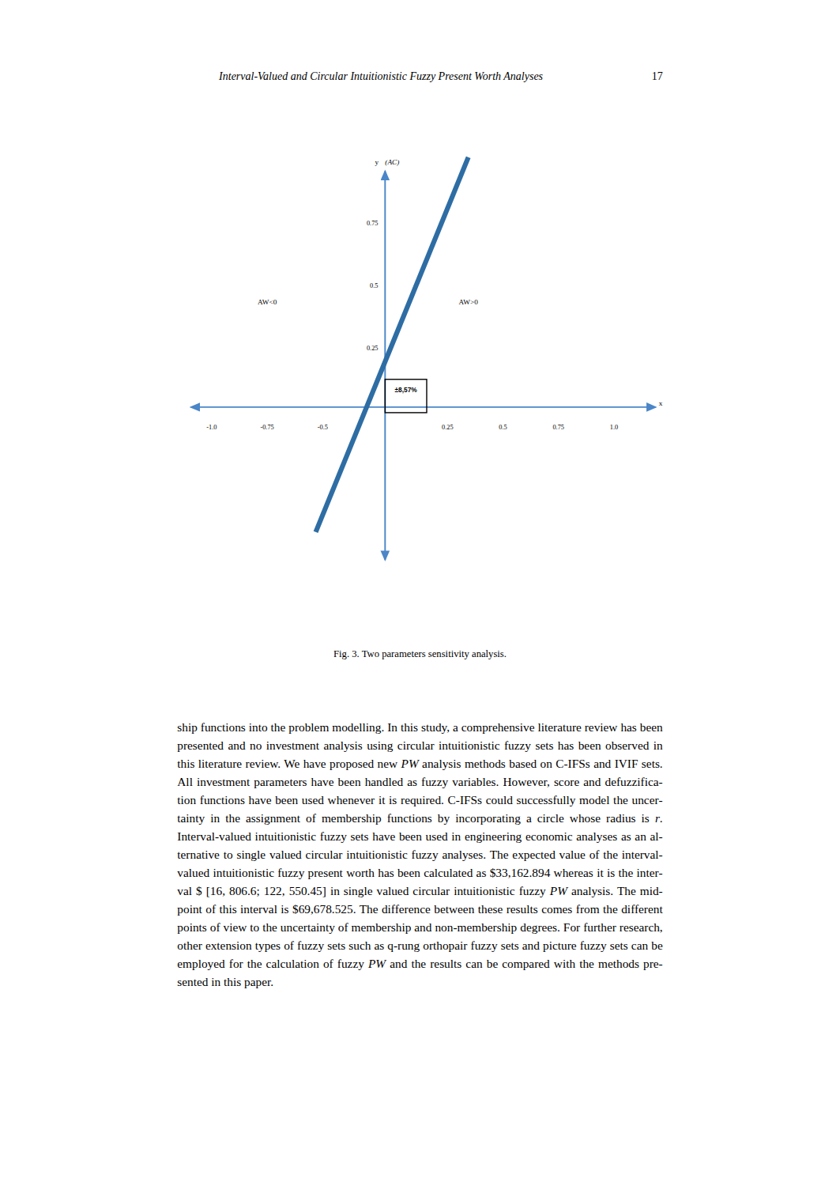Interval-Valued and Circular Intuitionistic Fuzzy Present Worth Analyses 17
y (AC) x (AB) 0.75 0.5 0.25 -1.0 -0.75 -0.5 0.25 0.5 0.75 1.0 AW<0 AW>0 ±8,57%
Fig. 3. Two parameters sensitivity analysis.
ship functions into the problem modelling. In this study, a comprehensive literature review has been presented and no investment analysis using circular intuitionistic fuzzy sets has been observed in this literature review. We have proposed new PW analysis methods based on C-IFSs and IVIF sets. All investment parameters have been handled as fuzzy variables. However, score and defuzzification functions have been used whenever it is required. C-IFSs could successfully model the uncertainty in the assignment of membership functions by incorporating a circle whose radius is r. Interval-valued intuitionistic fuzzy sets have been used in engineering economic analyses as an alternative to single valued circular intuitionistic fuzzy analyses. The expected value of the interval-valued intuitionistic fuzzy present worth has been calculated as $33,162.894 whereas it is the interval $ [16, 806.6; 122, 550.45] in single valued circular intuitionistic fuzzy PW analysis. The midpoint of this interval is $69,678.525. The difference between these results comes from the different points of view to the uncertainty of membership and non-membership degrees. For further research, other extension types of fuzzy sets such as q-rung orthopair fuzzy sets and picture fuzzy sets can be employed for the calculation of fuzzy PW and the results can be compared with the methods presented in this paper.